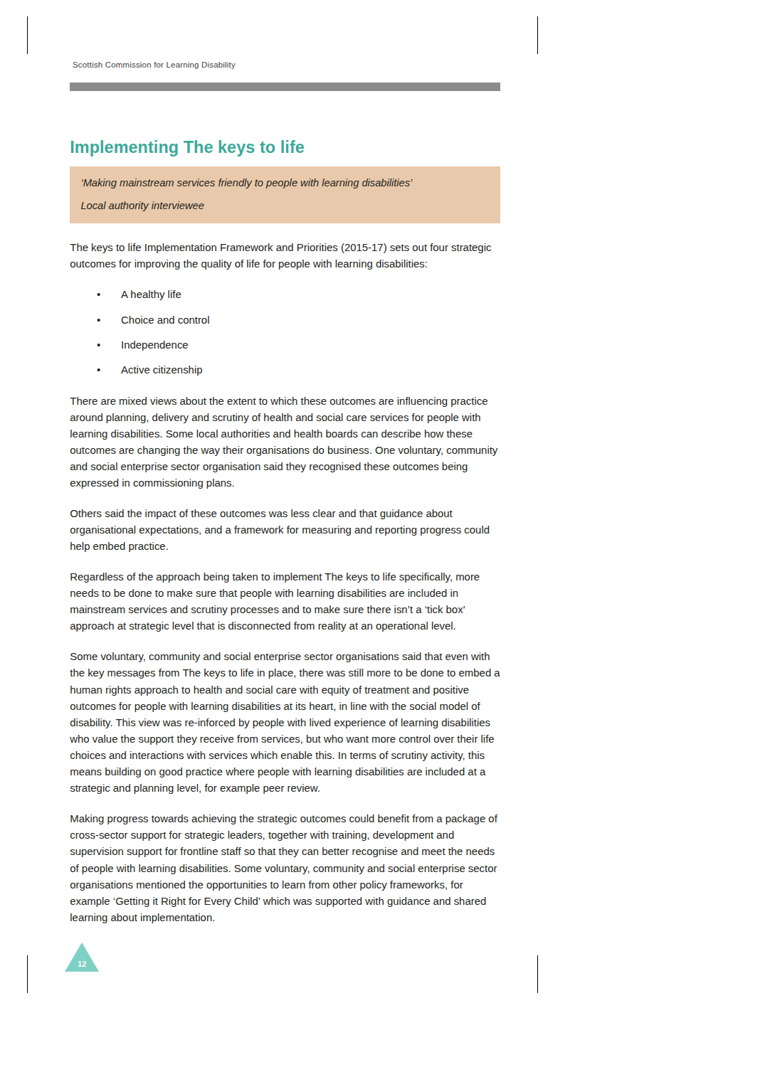Scottish Commission for Learning Disability
Implementing The keys to life
‘Making mainstream services friendly to people with learning disabilities’
Local authority interviewee
The keys to life Implementation Framework and Priorities (2015-17) sets out four strategic outcomes for improving the quality of life for people with learning disabilities:
A healthy life
Choice and control
Independence
Active citizenship
There are mixed views about the extent to which these outcomes are influencing practice around planning, delivery and scrutiny of health and social care services for people with learning disabilities. Some local authorities and health boards can describe how these outcomes are changing the way their organisations do business. One voluntary, community and social enterprise sector organisation said they recognised these outcomes being expressed in commissioning plans.
Others said the impact of these outcomes was less clear and that guidance about organisational expectations, and a framework for measuring and reporting progress could help embed practice.
Regardless of the approach being taken to implement The keys to life specifically, more needs to be done to make sure that people with learning disabilities are included in mainstream services and scrutiny processes and to make sure there isn’t a ‘tick box’ approach at strategic level that is disconnected from reality at an operational level.
Some voluntary, community and social enterprise sector organisations said that even with the key messages from The keys to life in place, there was still more to be done to embed a human rights approach to health and social care with equity of treatment and positive outcomes for people with learning disabilities at its heart, in line with the social model of disability. This view was re-inforced by people with lived experience of learning disabilities who value the support they receive from services, but who want more control over their life choices and interactions with services which enable this. In terms of scrutiny activity, this means building on good practice where people with learning disabilities are included at a strategic and planning level, for example peer review.
Making progress towards achieving the strategic outcomes could benefit from a package of cross-sector support for strategic leaders, together with training, development and supervision support for frontline staff so that they can better recognise and meet the needs of people with learning disabilities. Some voluntary, community and social enterprise sector organisations mentioned the opportunities to learn from other policy frameworks, for example ‘Getting it Right for Every Child’ which was supported with guidance and shared learning about implementation.
12